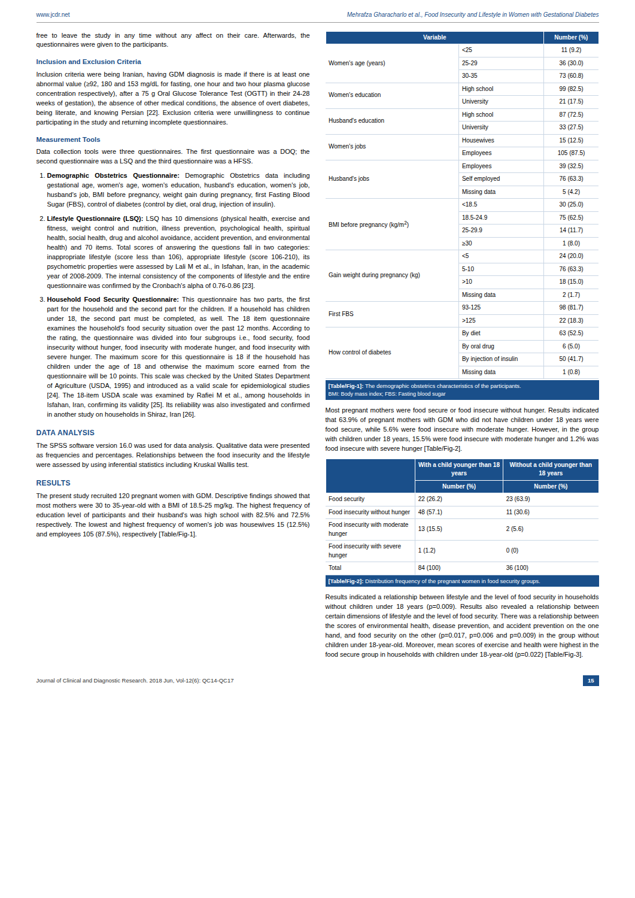www.jcdr.net
Mehrafza Gharacharlo et al., Food Insecurity and Lifestyle in Women with Gestational Diabetes
free to leave the study in any time without any affect on their care. Afterwards, the questionnaires were given to the participants.
Inclusion and Exclusion Criteria
Inclusion criteria were being Iranian, having GDM diagnosis is made if there is at least one abnormal value (≥92, 180 and 153 mg/dL for fasting, one hour and two hour plasma glucose concentration respectively), after a 75 g Oral Glucose Tolerance Test (OGTT) in their 24-28 weeks of gestation), the absence of other medical conditions, the absence of overt diabetes, being literate, and knowing Persian [22]. Exclusion criteria were unwillingness to continue participating in the study and returning incomplete questionnaires.
Measurement Tools
Data collection tools were three questionnaires. The first questionnaire was a DOQ; the second questionnaire was a LSQ and the third questionnaire was a HFSS.
Demographic Obstetrics Questionnaire: Demographic Obstetrics data including gestational age, women's age, women's education, husband's education, women's job, husband's job, BMI before pregnancy, weight gain during pregnancy, first Fasting Blood Sugar (FBS), control of diabetes (control by diet, oral drug, injection of insulin).
Lifestyle Questionnaire (LSQ): LSQ has 10 dimensions (physical health, exercise and fitness, weight control and nutrition, illness prevention, psychological health, spiritual health, social health, drug and alcohol avoidance, accident prevention, and environmental health) and 70 items. Total scores of answering the questions fall in two categories: inappropriate lifestyle (score less than 106), appropriate lifestyle (score 106-210), its psychometric properties were assessed by Lali M et al., in Isfahan, Iran, in the academic year of 2008-2009. The internal consistency of the components of lifestyle and the entire questionnaire was confirmed by the Cronbach's alpha of 0.76-0.86 [23].
Household Food Security Questionnaire: This questionnaire has two parts, the first part for the household and the second part for the children. If a household has children under 18, the second part must be completed, as well. The 18 item questionnaire examines the household's food security situation over the past 12 months. According to the rating, the questionnaire was divided into four subgroups i.e., food security, food insecurity without hunger, food insecurity with moderate hunger, and food insecurity with severe hunger. The maximum score for this questionnaire is 18 if the household has children under the age of 18 and otherwise the maximum score earned from the questionnaire will be 10 points. This scale was checked by the United States Department of Agriculture (USDA, 1995) and introduced as a valid scale for epidemiological studies [24]. The 18-item USDA scale was examined by Rafiei M et al., among households in Isfahan, Iran, confirming its validity [25]. Its reliability was also investigated and confirmed in another study on households in Shiraz, Iran [26].
DATA ANALYSIS
The SPSS software version 16.0 was used for data analysis. Qualitative data were presented as frequencies and percentages. Relationships between the food insecurity and the lifestyle were assessed by using inferential statistics including Kruskal Wallis test.
RESULTS
The present study recruited 120 pregnant women with GDM. Descriptive findings showed that most mothers were 30 to 35-year-old with a BMI of 18.5-25 mg/kg. The highest frequency of education level of participants and their husband's was high school with 82.5% and 72.5% respectively. The lowest and highest frequency of women's job was housewives 15 (12.5%) and employees 105 (87.5%), respectively [Table/Fig-1].
| Variable | Number (%) |
| --- | --- |
| Women's age (years) | <25 | 11 (9.2) |
| 25-29 | 36 (30.0) |
| 30-35 | 73 (60.8) |
| Women's education | High school | 99 (82.5) |
| University | 21 (17.5) |
| Husband's education | High school | 87 (72.5) |
| University | 33 (27.5) |
| Women's jobs | Housewives | 15 (12.5) |
| Employees | 105 (87.5) |
| Husband's jobs | Employees | 39 (32.5) |
| Self employed | 76 (63.3) |
| Missing data | 5 (4.2) |
| BMI before pregnancy (kg/m 2 ) | <18.5 | 30 (25.0) |
| 18.5-24.9 | 75 (62.5) |
| 25-29.9 | 14 (11.7) |
| ≥30 | 1 (8.0) |
| Gain weight during pregnancy (kg) | <5 | 24 (20.0) |
| 5-10 | 76 (63.3) |
| >10 | 18 (15.0) |
| Missing data | 2 (1.7) |
| First FBS | 93-125 | 98 (81.7) |
| >125 | 22 (18.3) |
| How control of diabetes | By diet | 63 (52.5) |
| By oral drug | 6 (5.0) |
| By injection of insulin | 50 (41.7) |
| Missing data | 1 (0.8) |
[Table/Fig-1]: The demographic obstetrics characteristics of the participants. BMI: Body mass index; FBS: Fasting blood sugar
Most pregnant mothers were food secure or food insecure without hunger. Results indicated that 63.9% of pregnant mothers with GDM who did not have children under 18 years were food secure, while 5.6% were food insecure with moderate hunger. However, in the group with children under 18 years, 15.5% were food insecure with moderate hunger and 1.2% was food insecure with severe hunger [Table/Fig-2].
| | With a child younger than 18 years | Without a child younger than 18 years |
| --- | --- | --- |
| Number (%) | Number (%) |
| Food security | 22 (26.2) | 23 (63.9) |
| Food insecurity without hunger | 48 (57.1) | 11 (30.6) |
| Food insecurity with moderate hunger | 13 (15.5) | 2 (5.6) |
| Food insecurity with severe hunger | 1 (1.2) | 0 (0) |
| Total | 84 (100) | 36 (100) |
[Table/Fig-2]: Distribution frequency of the pregnant women in food security groups.
Results indicated a relationship between lifestyle and the level of food security in households without children under 18 years (p=0.009). Results also revealed a relationship between certain dimensions of lifestyle and the level of food security. There was a relationship between the scores of environmental health, disease prevention, and accident prevention on the one hand, and food security on the other (p=0.017, p=0.006 and p=0.009) in the group without children under 18-year-old. Moreover, mean scores of exercise and health were highest in the food secure group in households with children under 18-year-old (p=0.022) [Table/Fig-3].
Journal of Clinical and Diagnostic Research. 2018 Jun, Vol-12(6): QC14-QC17
15